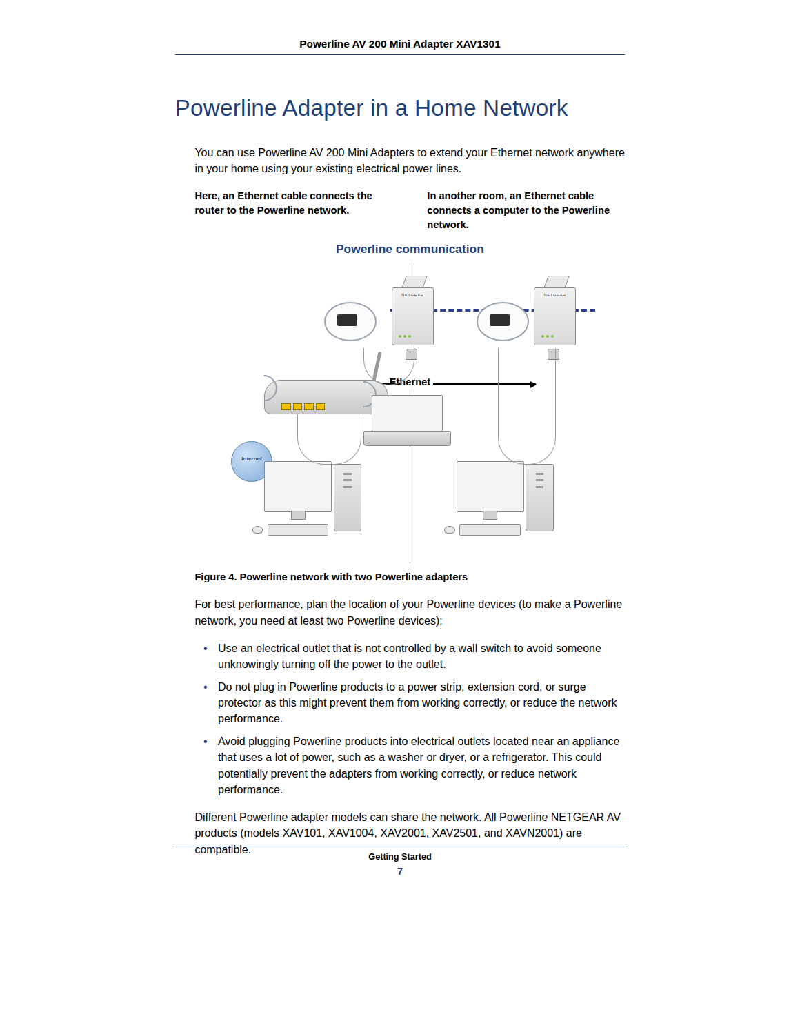Powerline AV 200 Mini Adapter XAV1301
Powerline Adapter in a Home Network
You can use Powerline AV 200 Mini Adapters to extend your Ethernet network anywhere in your home using your existing electrical power lines.
Here, an Ethernet cable connects the router to the Powerline network.
In another room, an Ethernet cable connects a computer to the Powerline network.
Powerline communication
Ethernet
Figure 4. Powerline network with two Powerline adapters
For best performance, plan the location of your Powerline devices (to make a Powerline network, you need at least two Powerline devices):
Use an electrical outlet that is not controlled by a wall switch to avoid someone unknowingly turning off the power to the outlet.
Do not plug in Powerline products to a power strip, extension cord, or surge protector as this might prevent them from working correctly, or reduce the network performance.
Avoid plugging Powerline products into electrical outlets located near an appliance that uses a lot of power, such as a washer or dryer, or a refrigerator. This could potentially prevent the adapters from working correctly, or reduce network performance.
Different Powerline adapter models can share the network. All Powerline NETGEAR AV products (models XAV101, XAV1004, XAV2001, XAV2501, and XAVN2001) are compatible.
Getting Started
7